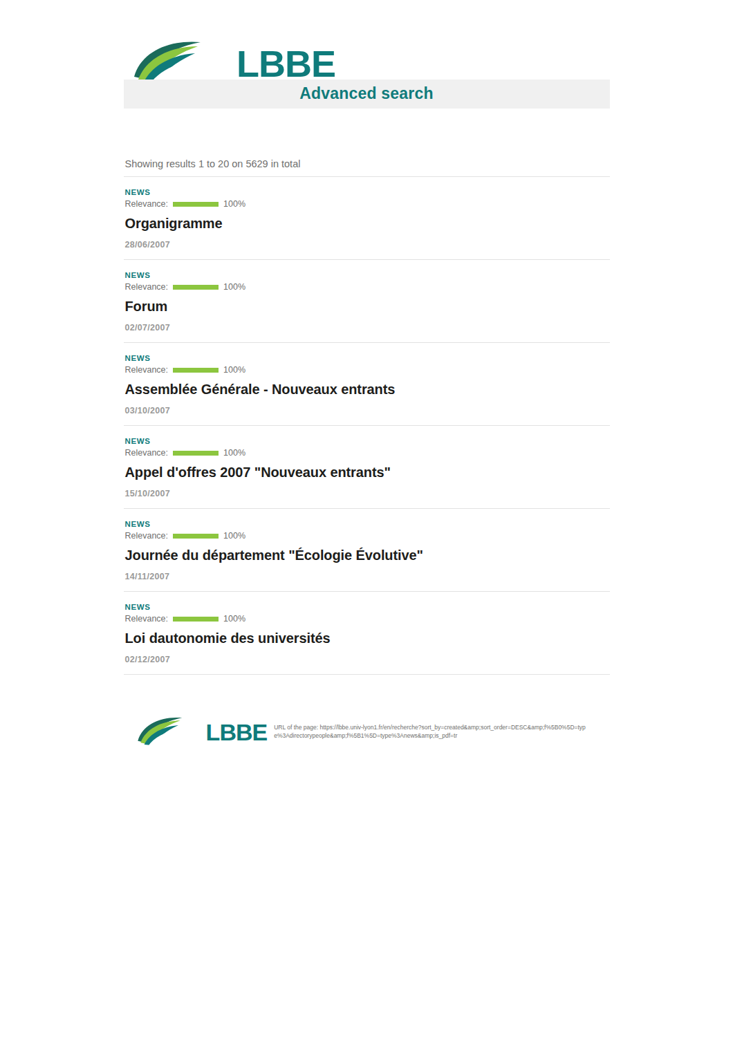LBBE
Advanced search
Showing results 1 to 20 on 5629 in total
NEWS
Relevance: 100%
Organigramme
28/06/2007
NEWS
Relevance: 100%
Forum
02/07/2007
NEWS
Relevance: 100%
Assemblée Générale - Nouveaux entrants
03/10/2007
NEWS
Relevance: 100%
Appel d'offres 2007 "Nouveaux entrants"
15/10/2007
NEWS
Relevance: 100%
Journée du département "Écologie Évolutive"
14/11/2007
NEWS
Relevance: 100%
Loi dautonomie des universités
02/12/2007
LBBE
URL of the page: https://lbbe.univ-lyon1.fr/en/recherche?sort_by=created&amp;sort_order=DESC&amp;f%5B0%5D=type%3Adirectorypeople&amp;f%5B1%5D=type%3Anews&amp;is_pdf=tr